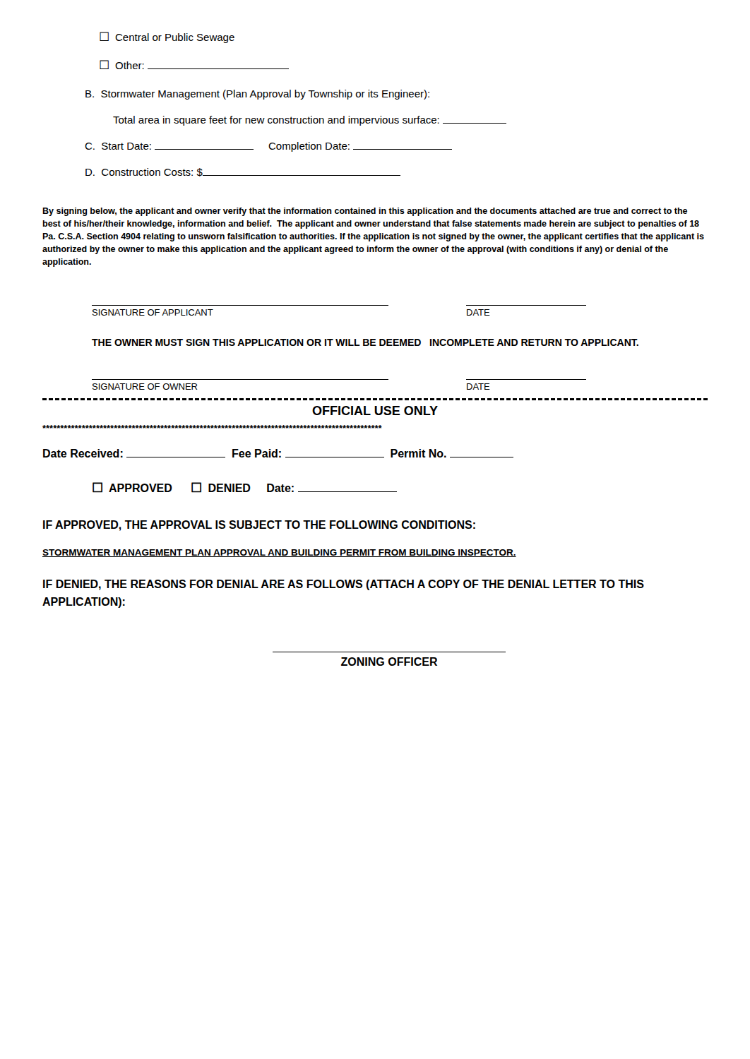Central or Public Sewage
Other:
B. Stormwater Management (Plan Approval by Township or its Engineer):
Total area in square feet for new construction and impervious surface:
C. Start Date: Completion Date:
D. Construction Costs: $
By signing below, the applicant and owner verify that the information contained in this application and the documents attached are true and correct to the best of his/her/their knowledge, information and belief. The applicant and owner understand that false statements made herein are subject to penalties of 18 Pa. C.S.A. Section 4904 relating to unsworn falsification to authorities. If the application is not signed by the owner, the applicant certifies that the applicant is authorized by the owner to make this application and the applicant agreed to inform the owner of the approval (with conditions if any) or denial of the application.
SIGNATURE OF APPLICANT DATE
THE OWNER MUST SIGN THIS APPLICATION OR IT WILL BE DEEMED INCOMPLETE AND RETURN TO APPLICANT.
SIGNATURE OF OWNER DATE
OFFICIAL USE ONLY
***********************************************************************************************
Date Received: Fee Paid: Permit No.
APPROVED DENIED Date:
IF APPROVED, THE APPROVAL IS SUBJECT TO THE FOLLOWING CONDITIONS:
STORMWATER MANAGEMENT PLAN APPROVAL AND BUILDING PERMIT FROM BUILDING INSPECTOR.
IF DENIED, THE REASONS FOR DENIAL ARE AS FOLLOWS (ATTACH A COPY OF THE DENIAL LETTER TO THIS APPLICATION):
ZONING OFFICER